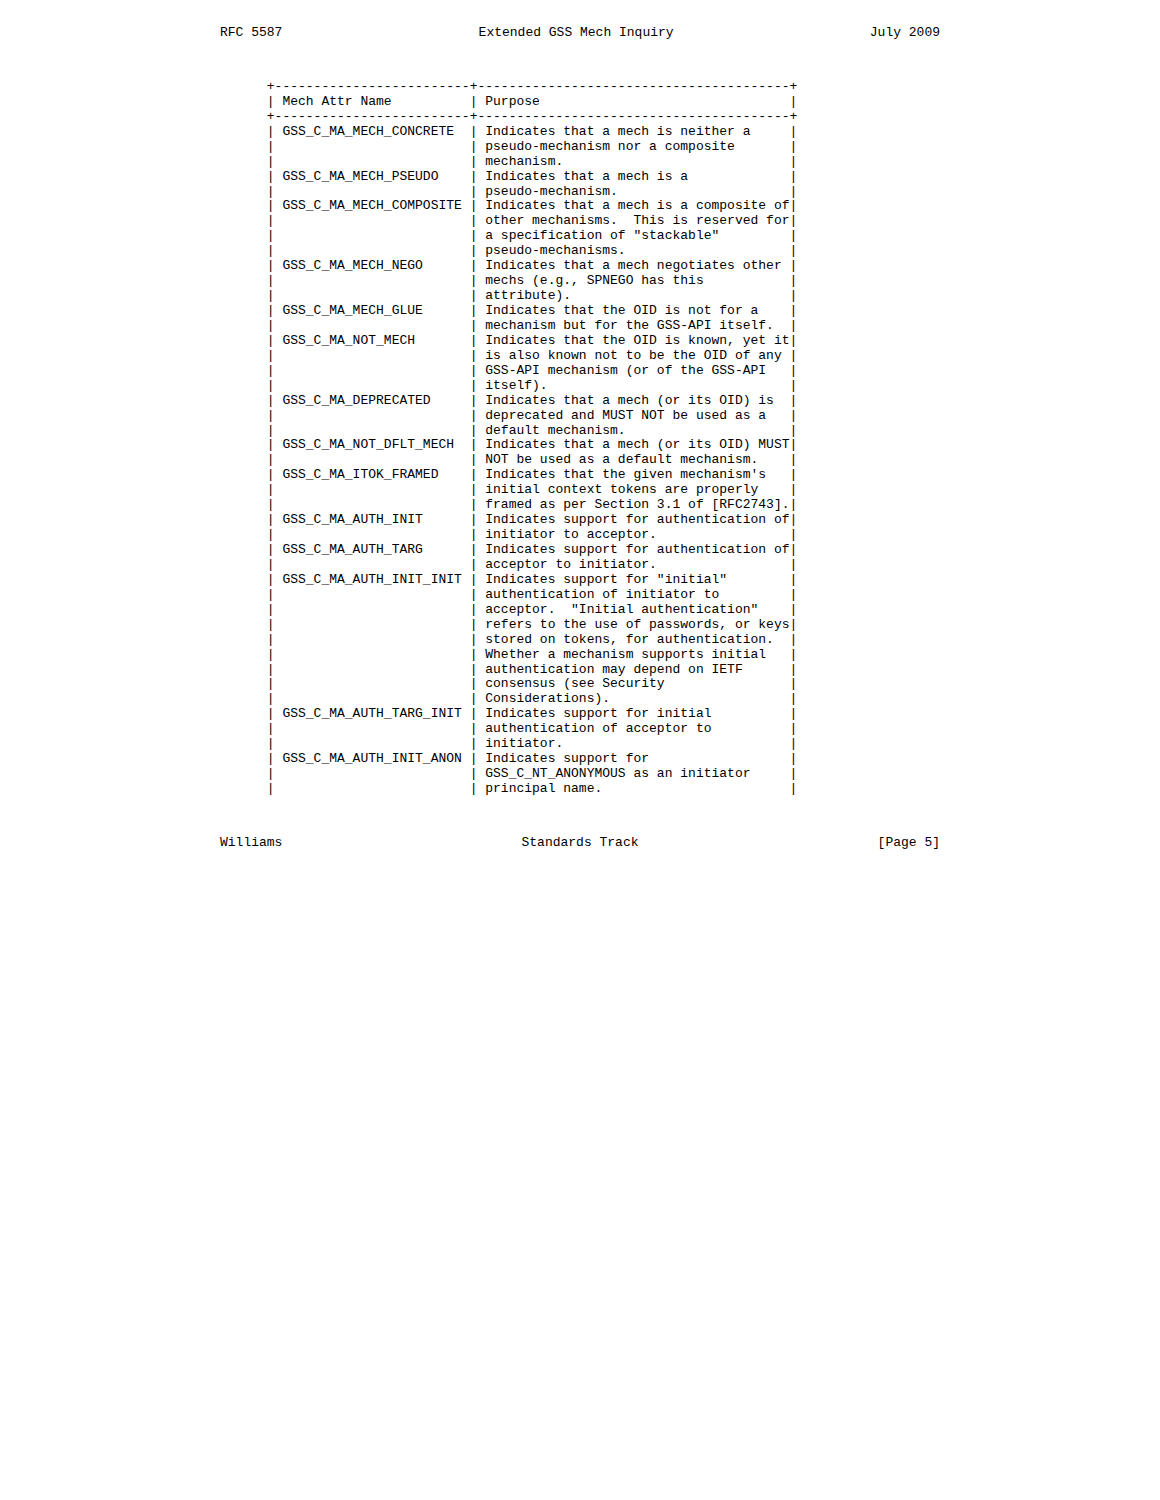RFC 5587 Extended GSS Mech Inquiry July 2009
      +-------------------------+----------------------------------------+
      | Mech Attr Name          | Purpose                                |
      +-------------------------+----------------------------------------+
      | GSS_C_MA_MECH_CONCRETE  | Indicates that a mech is neither a     |
      |                         | pseudo-mechanism nor a composite       |
      |                         | mechanism.                             |
      | GSS_C_MA_MECH_PSEUDO    | Indicates that a mech is a             |
      |                         | pseudo-mechanism.                      |
      | GSS_C_MA_MECH_COMPOSITE | Indicates that a mech is a composite of|
      |                         | other mechanisms.  This is reserved for|
      |                         | a specification of "stackable"         |
      |                         | pseudo-mechanisms.                     |
      | GSS_C_MA_MECH_NEGO      | Indicates that a mech negotiates other |
      |                         | mechs (e.g., SPNEGO has this           |
      |                         | attribute).                            |
      | GSS_C_MA_MECH_GLUE      | Indicates that the OID is not for a    |
      |                         | mechanism but for the GSS-API itself.  |
      | GSS_C_MA_NOT_MECH       | Indicates that the OID is known, yet it|
      |                         | is also known not to be the OID of any |
      |                         | GSS-API mechanism (or of the GSS-API   |
      |                         | itself).                               |
      | GSS_C_MA_DEPRECATED     | Indicates that a mech (or its OID) is  |
      |                         | deprecated and MUST NOT be used as a   |
      |                         | default mechanism.                     |
      | GSS_C_MA_NOT_DFLT_MECH  | Indicates that a mech (or its OID) MUST|
      |                         | NOT be used as a default mechanism.    |
      | GSS_C_MA_ITOK_FRAMED    | Indicates that the given mechanism's   |
      |                         | initial context tokens are properly    |
      |                         | framed as per Section 3.1 of [RFC2743].|
      | GSS_C_MA_AUTH_INIT      | Indicates support for authentication of|
      |                         | initiator to acceptor.                 |
      | GSS_C_MA_AUTH_TARG      | Indicates support for authentication of|
      |                         | acceptor to initiator.                 |
      | GSS_C_MA_AUTH_INIT_INIT | Indicates support for "initial"        |
      |                         | authentication of initiator to         |
      |                         | acceptor.  "Initial authentication"    |
      |                         | refers to the use of passwords, or keys|
      |                         | stored on tokens, for authentication.  |
      |                         | Whether a mechanism supports initial   |
      |                         | authentication may depend on IETF      |
      |                         | consensus (see Security                |
      |                         | Considerations).                       |
      | GSS_C_MA_AUTH_TARG_INIT | Indicates support for initial          |
      |                         | authentication of acceptor to          |
      |                         | initiator.                             |
      | GSS_C_MA_AUTH_INIT_ANON | Indicates support for                  |
      |                         | GSS_C_NT_ANONYMOUS as an initiator     |
      |                         | principal name.                        |
Williams Standards Track [Page 5]